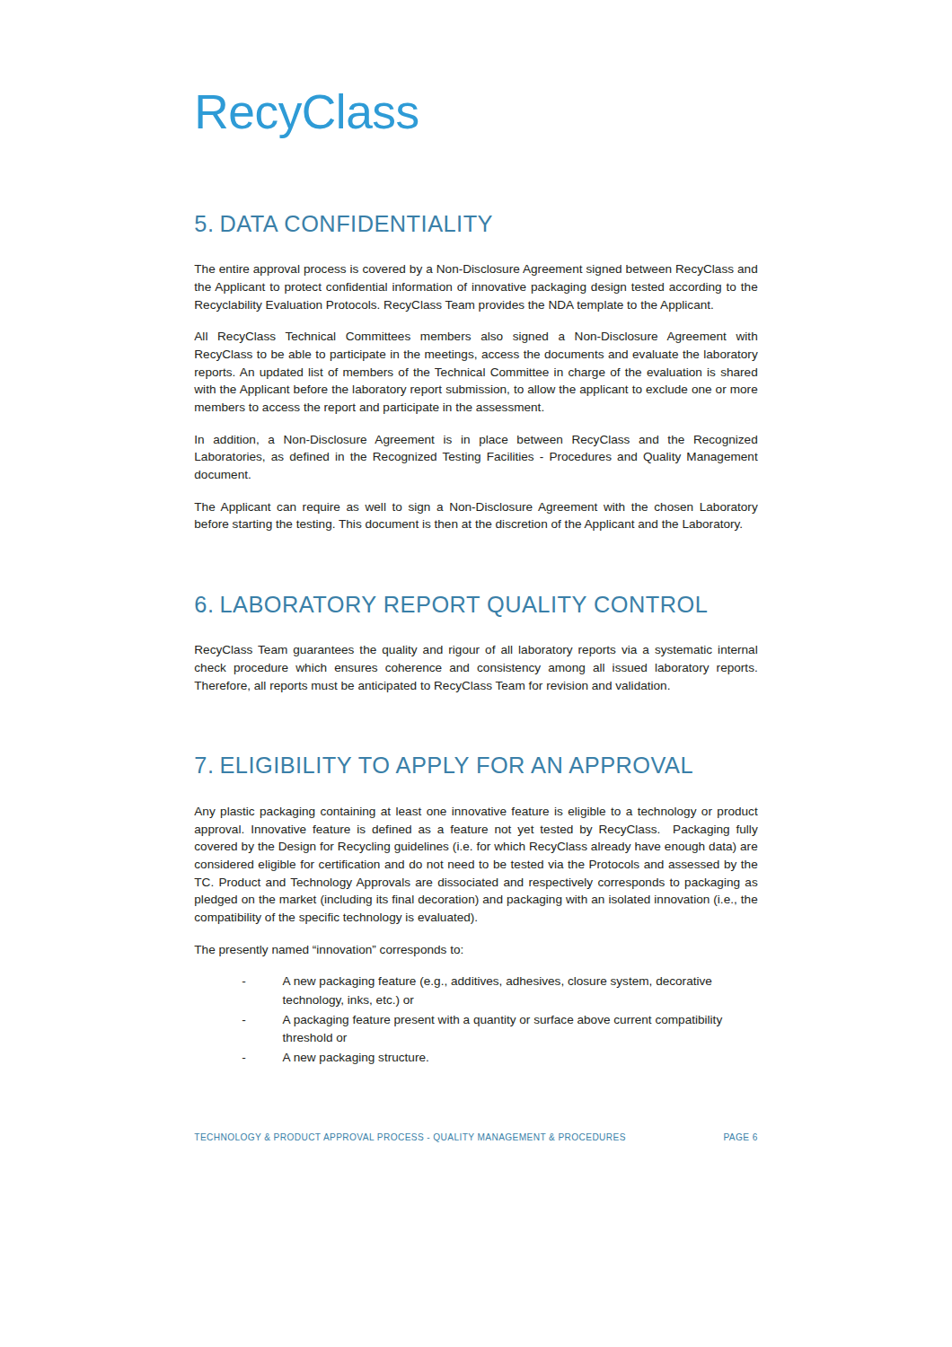RecyClass
5. Data confidentiality
The entire approval process is covered by a Non-Disclosure Agreement signed between RecyClass and the Applicant to protect confidential information of innovative packaging design tested according to the Recyclability Evaluation Protocols. RecyClass Team provides the NDA template to the Applicant.
All RecyClass Technical Committees members also signed a Non-Disclosure Agreement with RecyClass to be able to participate in the meetings, access the documents and evaluate the laboratory reports. An updated list of members of the Technical Committee in charge of the evaluation is shared with the Applicant before the laboratory report submission, to allow the applicant to exclude one or more members to access the report and participate in the assessment.
In addition, a Non-Disclosure Agreement is in place between RecyClass and the Recognized Laboratories, as defined in the Recognized Testing Facilities - Procedures and Quality Management document.
The Applicant can require as well to sign a Non-Disclosure Agreement with the chosen Laboratory before starting the testing. This document is then at the discretion of the Applicant and the Laboratory.
6. Laboratory report quality control
RecyClass Team guarantees the quality and rigour of all laboratory reports via a systematic internal check procedure which ensures coherence and consistency among all issued laboratory reports. Therefore, all reports must be anticipated to RecyClass Team for revision and validation.
7. Eligibility to apply for an approval
Any plastic packaging containing at least one innovative feature is eligible to a technology or product approval. Innovative feature is defined as a feature not yet tested by RecyClass. Packaging fully covered by the Design for Recycling guidelines (i.e. for which RecyClass already have enough data) are considered eligible for certification and do not need to be tested via the Protocols and assessed by the TC. Product and Technology Approvals are dissociated and respectively corresponds to packaging as pledged on the market (including its final decoration) and packaging with an isolated innovation (i.e., the compatibility of the specific technology is evaluated).
The presently named “innovation” corresponds to:
A new packaging feature (e.g., additives, adhesives, closure system, decorative technology, inks, etc.) or
A packaging feature present with a quantity or surface above current compatibility threshold or
A new packaging structure.
Technology & Product Approval Process - Quality Management & Procedures
Page 6